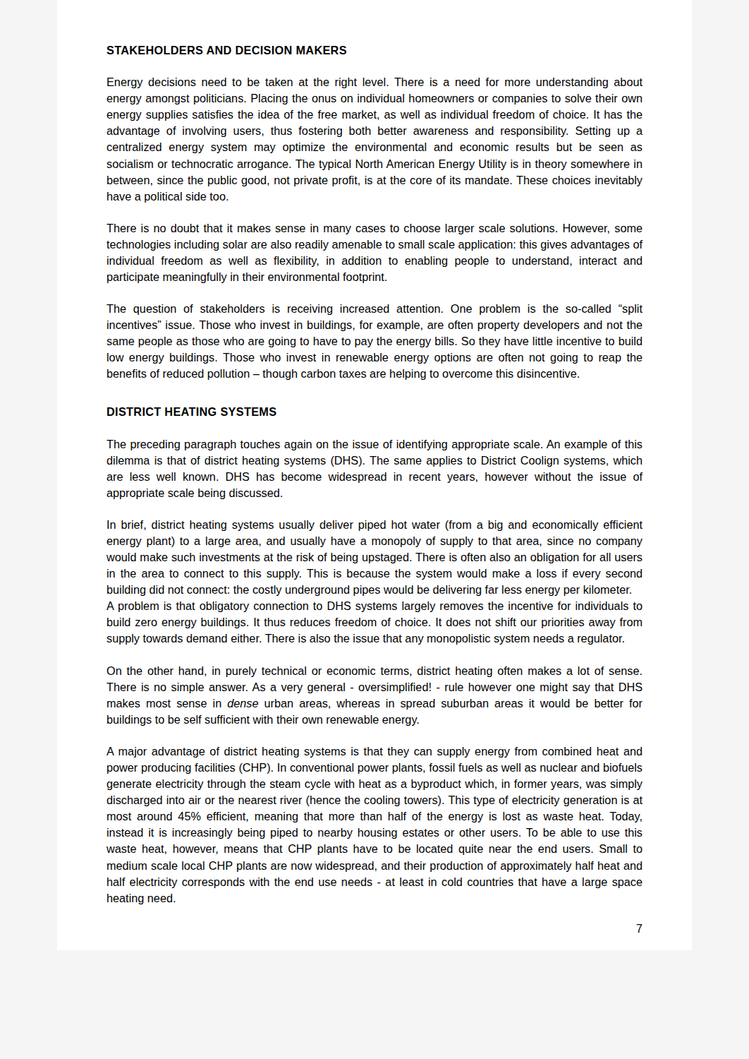Stakeholders and Decision Makers
Energy decisions need to be taken at the right level. There is a need for more understanding about energy amongst politicians. Placing the onus on individual homeowners or companies to solve their own energy supplies satisfies the idea of the free market, as well as individual freedom of choice. It has the advantage of involving users, thus fostering both better awareness and responsibility. Setting up a centralized energy system may optimize the environmental and economic results but be seen as socialism or technocratic arrogance. The typical North American Energy Utility is in theory somewhere in between, since the public good, not private profit, is at the core of its mandate. These choices inevitably have a political side too.
There is no doubt that it makes sense in many cases to choose larger scale solutions. However, some technologies including solar are also readily amenable to small scale application: this gives advantages of individual freedom as well as flexibility, in addition to enabling people to understand, interact and participate meaningfully in their environmental footprint.
The question of stakeholders is receiving increased attention. One problem is the so-called “split incentives” issue. Those who invest in buildings, for example, are often property developers and not the same people as those who are going to have to pay the energy bills. So they have little incentive to build low energy buildings. Those who invest in renewable energy options are often not going to reap the benefits of reduced pollution – though carbon taxes are helping to overcome this disincentive.
District Heating Systems
The preceding paragraph touches again on the issue of identifying appropriate scale. An example of this dilemma is that of district heating systems (DHS). The same applies to District Coolign systems, which are less well known. DHS has become widespread in recent years, however without the issue of appropriate scale being discussed.
In brief, district heating systems usually deliver piped hot water (from a big and economically efficient energy plant) to a large area, and usually have a monopoly of supply to that area, since no company would make such investments at the risk of being upstaged. There is often also an obligation for all users in the area to connect to this supply. This is because the system would make a loss if every second building did not connect: the costly underground pipes would be delivering far less energy per kilometer.
A problem is that obligatory connection to DHS systems largely removes the incentive for individuals to build zero energy buildings. It thus reduces freedom of choice. It does not shift our priorities away from supply towards demand either. There is also the issue that any monopolistic system needs a regulator.
On the other hand, in purely technical or economic terms, district heating often makes a lot of sense. There is no simple answer. As a very general - oversimplified! - rule however one might say that DHS makes most sense in dense urban areas, whereas in spread suburban areas it would be better for buildings to be self sufficient with their own renewable energy.
A major advantage of district heating systems is that they can supply energy from combined heat and power producing facilities (CHP). In conventional power plants, fossil fuels as well as nuclear and biofuels generate electricity through the steam cycle with heat as a byproduct which, in former years, was simply discharged into air or the nearest river (hence the cooling towers). This type of electricity generation is at most around 45% efficient, meaning that more than half of the energy is lost as waste heat. Today, instead it is increasingly being piped to nearby housing estates or other users. To be able to use this waste heat, however, means that CHP plants have to be located quite near the end users. Small to medium scale local CHP plants are now widespread, and their production of approximately half heat and half electricity corresponds with the end use needs - at least in cold countries that have a large space heating need.
7